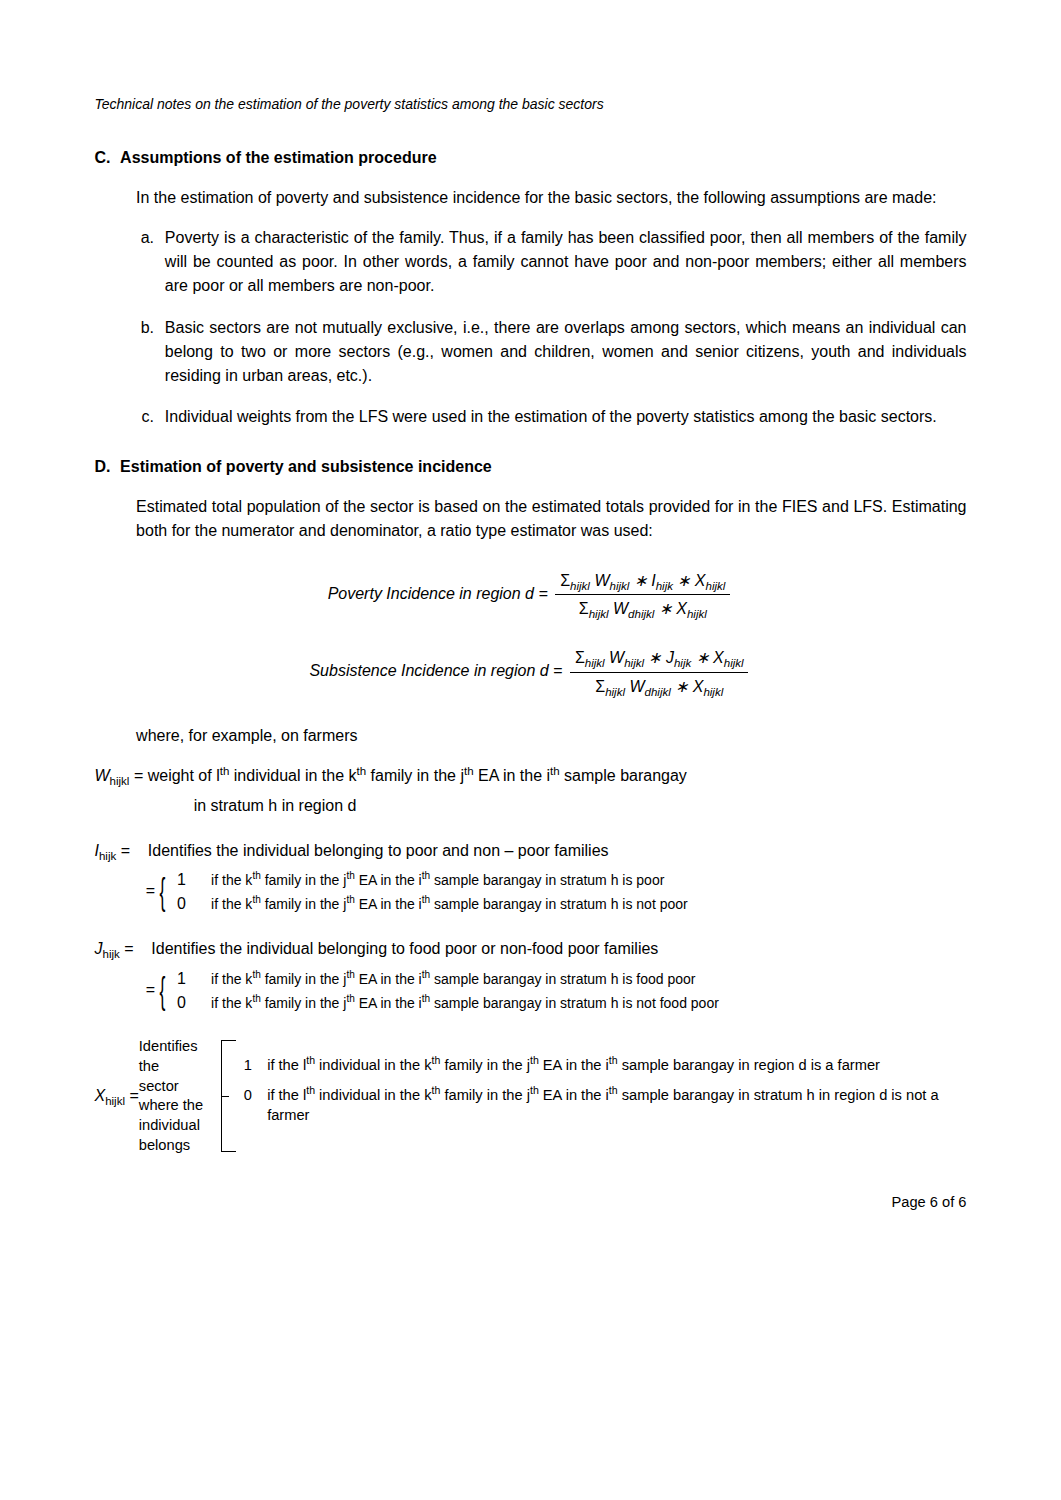Technical notes on the estimation of the poverty statistics among the basic sectors
C. Assumptions of the estimation procedure
In the estimation of poverty and subsistence incidence for the basic sectors, the following assumptions are made:
Poverty is a characteristic of the family. Thus, if a family has been classified poor, then all members of the family will be counted as poor. In other words, a family cannot have poor and non-poor members; either all members are poor or all members are non-poor.
Basic sectors are not mutually exclusive, i.e., there are overlaps among sectors, which means an individual can belong to two or more sectors (e.g., women and children, women and senior citizens, youth and individuals residing in urban areas, etc.).
Individual weights from the LFS were used in the estimation of the poverty statistics among the basic sectors.
D. Estimation of poverty and subsistence incidence
Estimated total population of the sector is based on the estimated totals provided for in the FIES and LFS. Estimating both for the numerator and denominator, a ratio type estimator was used:
Poverty Incidence in region d = Σhijkl Whijkl ∗ Ihijk ∗ Xhijkl Σhijkl Wdhijkl ∗ Xhijkl
Subsistence Incidence in region d = Σhijkl Whijkl ∗ Jhijk ∗ Xhijkl Σhijkl Wdhijkl ∗ Xhijkl
where, for example, on farmers
Whijkl = weight of lth individual in the kth family in the jth EA in the ith sample barangay
in stratum h in region d
Ihijk = Identifies the individual belonging to poor and non – poor families
= 1 if the kth family in the jth EA in the ith sample barangay in stratum h is poor
0 if the kth family in the jth EA in the ith sample barangay in stratum h is not poor
Jhijk = Identifies the individual belonging to food poor or non-food poor families
= 1 if the kth family in the jth EA in the ith sample barangay in stratum h is food poor
0 if the kth family in the jth EA in the ith sample barangay in stratum h is not food poor
| X hijkl = | Identifies the sector where the individual belongs | | 1 if the l th individual in the k th family in the j th EA in the i th sample barangay in region d is a farmer 0 if the l th individual in the k th family in the j th EA in the i th sample barangay in stratum h in region d is not a farmer |
Page 6 of 6